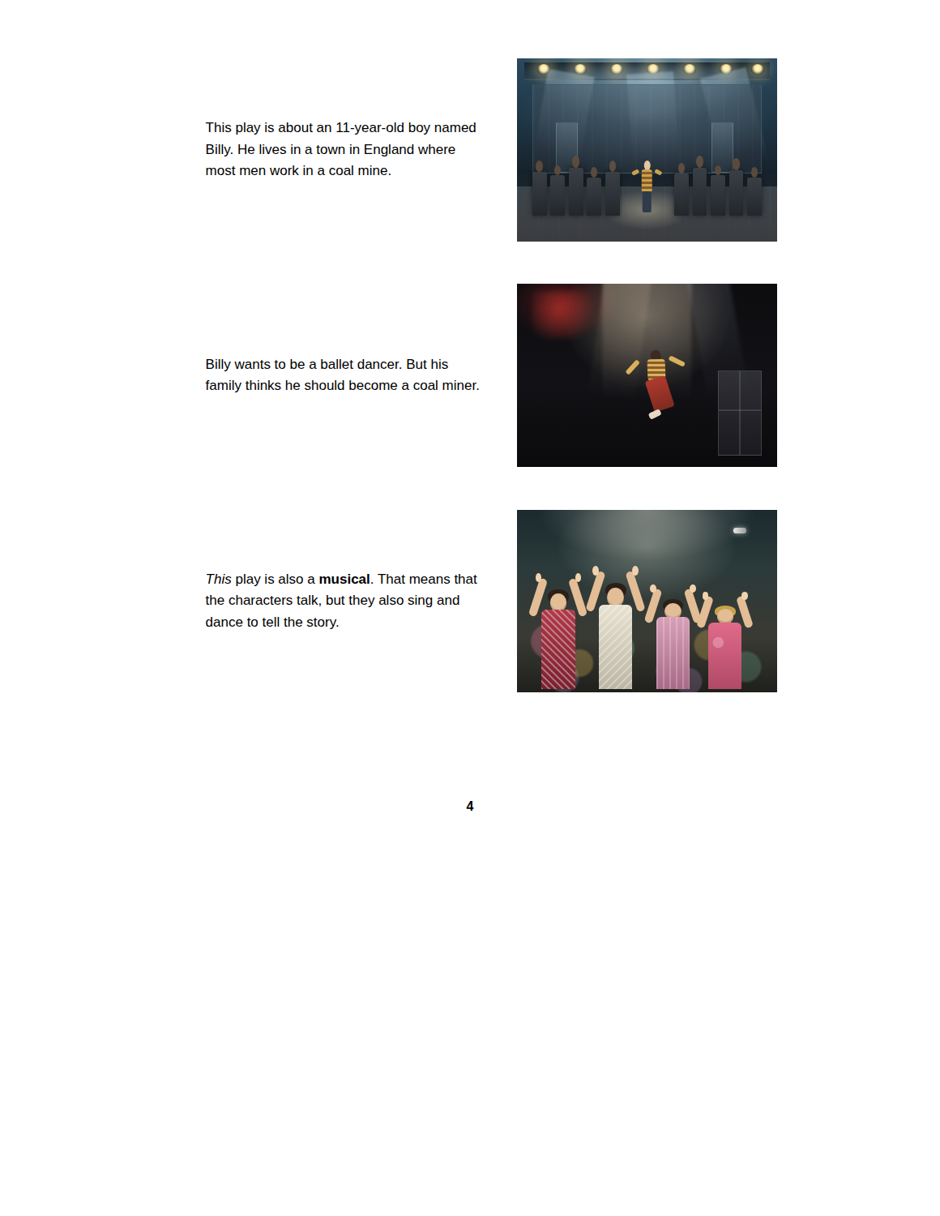This play is about an 11-year-old boy named Billy. He lives in a town in England where most men work in a coal mine.
Billy wants to be a ballet dancer. But his family thinks he should become a coal miner.
This play is also a musical. That means that the characters talk, but they also sing and dance to tell the story.
4